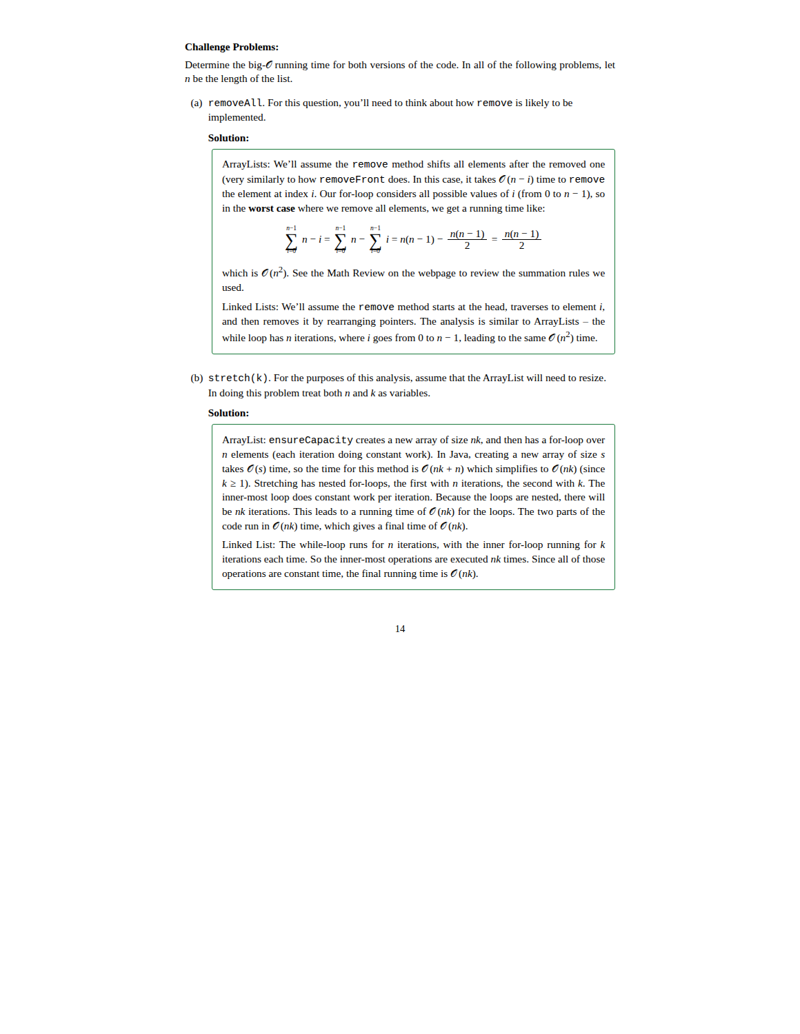Challenge Problems:
Determine the big-𝒪 running time for both versions of the code. In all of the following problems, let n be the length of the list.
(a)
removeAll. For this question, you’ll need to think about how remove is likely to be implemented.
Solution:
ArrayLists: We’ll assume the remove method shifts all elements after the removed one (very similarly to how removeFront does. In this case, it takes 𝒪 (n − i) time to remove the element at index i. Our for-loop considers all possible values of i (from 0 to n − 1), so in the worst case where we remove all elements, we get a running time like:
n−1 ∑ i=0 n − i = n−1 ∑ i=0 n − n−1 ∑ i=0 i = n(n − 1) − n(n − 1) 2 = n(n − 1) 2
which is 𝒪 (n2). See the Math Review on the webpage to review the summation rules we used.
Linked Lists: We’ll assume the remove method starts at the head, traverses to element i, and then removes it by rearranging pointers. The analysis is similar to ArrayLists – the while loop has n iterations, where i goes from 0 to n − 1, leading to the same 𝒪 (n2) time.
(b)
stretch(k). For the purposes of this analysis, assume that the ArrayList will need to resize. In doing this problem treat both n and k as variables.
Solution:
ArrayList: ensureCapacity creates a new array of size nk, and then has a for-loop over n elements (each iteration doing constant work). In Java, creating a new array of size s takes 𝒪 (s) time, so the time for this method is 𝒪 (nk + n) which simplifies to 𝒪 (nk) (since k ≥ 1). Stretching has nested for-loops, the first with n iterations, the second with k. The inner-most loop does constant work per iteration. Because the loops are nested, there will be nk iterations. This leads to a running time of 𝒪 (nk) for the loops. The two parts of the code run in 𝒪 (nk) time, which gives a final time of 𝒪 (nk).
Linked List: The while-loop runs for n iterations, with the inner for-loop running for k iterations each time. So the inner-most operations are executed nk times. Since all of those operations are constant time, the final running time is 𝒪 (nk).
14